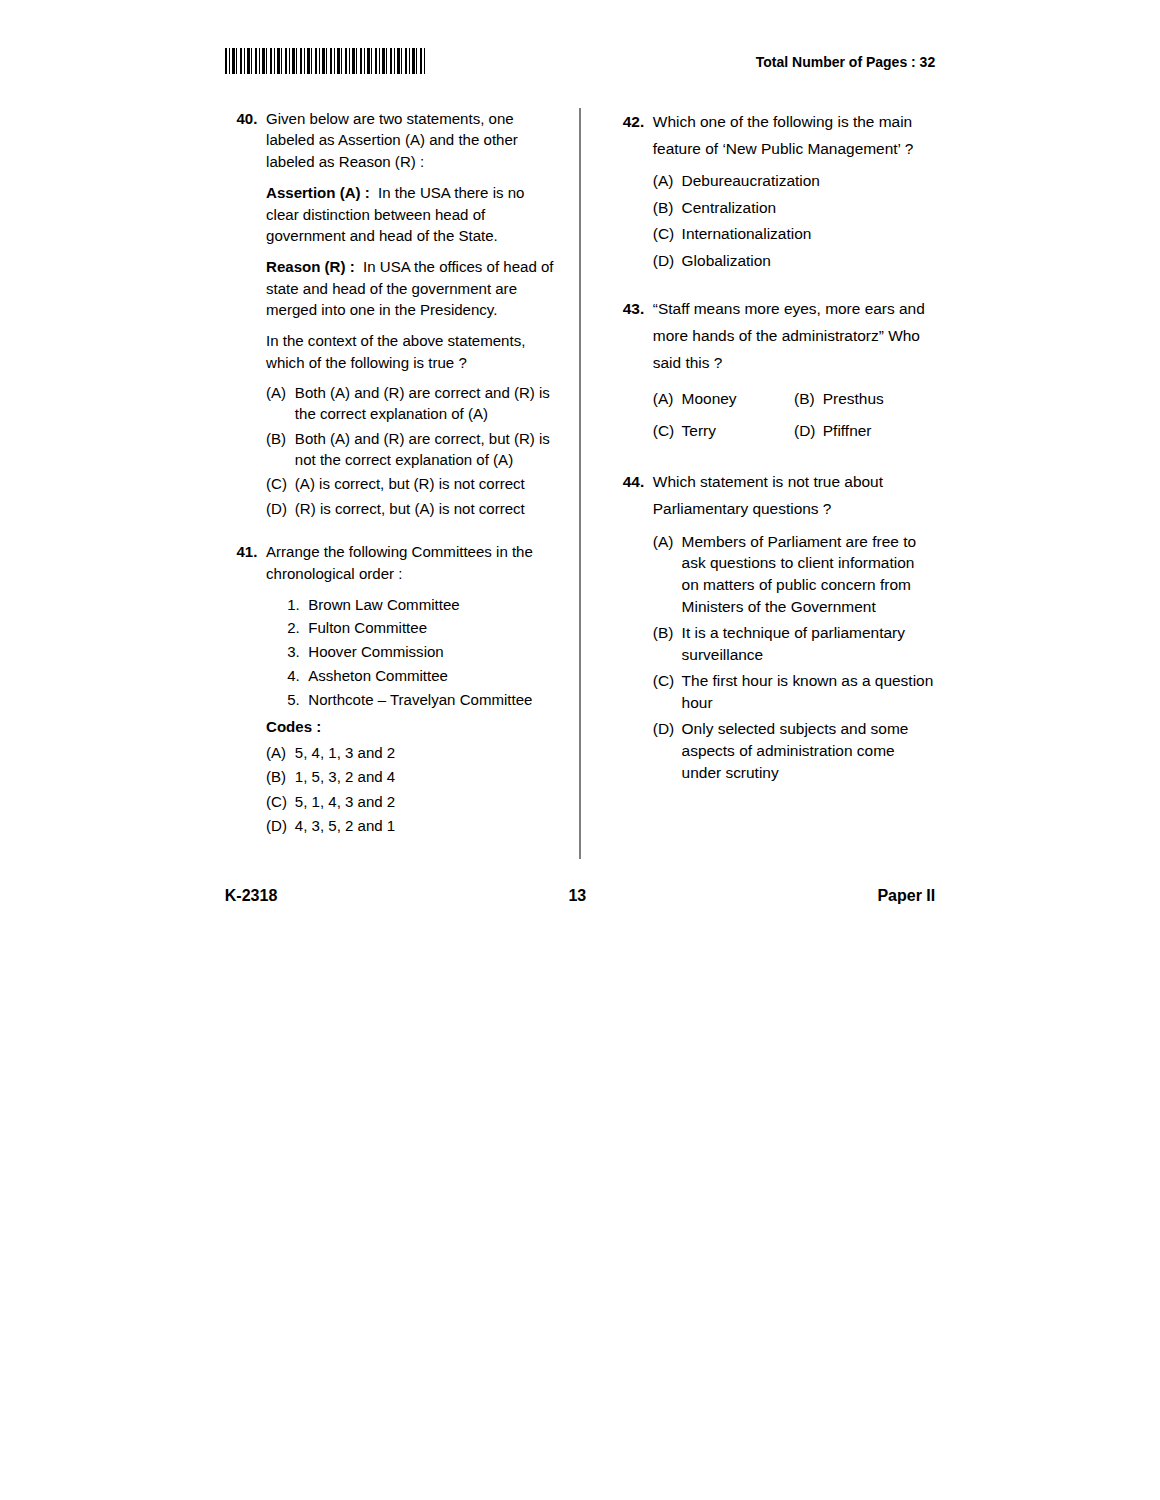Total Number of Pages : 32
40.
Given below are two statements, one labeled as Assertion (A) and the other labeled as Reason (R) :
Assertion (A) : In the USA there is no clear distinction between head of government and head of the State.
Reason (R) : In USA the offices of head of state and head of the government are merged into one in the Presidency.
In the context of the above statements, which of the following is true ?
(A) Both (A) and (R) are correct and (R) is the correct explanation of (A)
(B) Both (A) and (R) are correct, but (R) is not the correct explanation of (A)
(C)(A) is correct, but (R) is not correct
(D)(R) is correct, but (A) is not correct
41.
Arrange the following Committees in the chronological order :
1. Brown Law Committee
2. Fulton Committee
3. Hoover Commission
4. Assheton Committee
5. Northcote – Travelyan Committee
Codes :
(A) 5, 4, 1, 3 and 2
(B) 1, 5, 3, 2 and 4
(C) 5, 1, 4, 3 and 2
(D) 4, 3, 5, 2 and 1
42.
Which one of the following is the main feature of ‘New Public Management’ ?
(A) Debureaucratization
(B) Centralization
(C) Internationalization
(D) Globalization
43.
“Staff means more eyes, more ears and more hands of the administratorz” Who said this ?
(A) Mooney
(B) Presthus
(C) Terry
(D) Pfiffner
44.
Which statement is not true about Parliamentary questions ?
(A) Members of Parliament are free to ask questions to client information on matters of public concern from Ministers of the Government
(B) It is a technique of parliamentary surveillance
(C) The first hour is known as a question hour
(D) Only selected subjects and some aspects of administration come under scrutiny
K-2318
13
Paper II